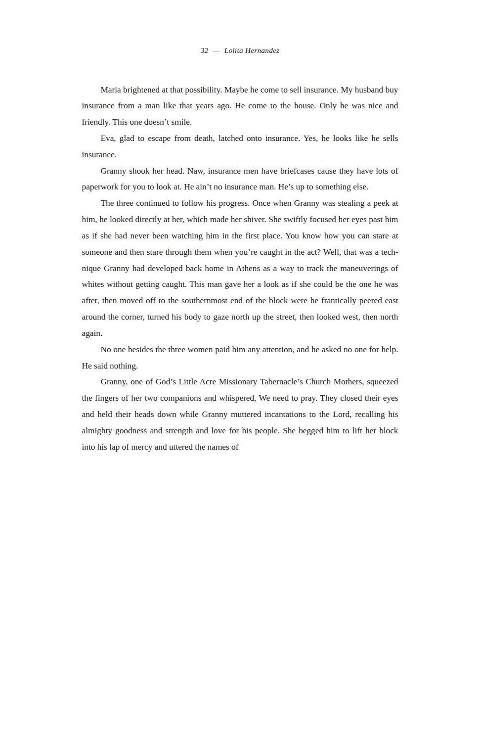32—Lolita Hernandez
Maria brightened at that possibility. Maybe he come to sell insurance. My husband buy insurance from a man like that years ago. He come to the house. Only he was nice and friendly. This one doesn’t smile.
Eva, glad to escape from death, latched onto insurance. Yes, he looks like he sells insurance.
Granny shook her head. Naw, insurance men have briefcases cause they have lots of paperwork for you to look at. He ain’t no insurance man. He’s up to something else.
The three continued to follow his progress. Once when Granny was stealing a peek at him, he looked directly at her, which made her shiver. She swiftly focused her eyes past him as if she had never been watching him in the first place. You know how you can stare at someone and then stare through them when you’re caught in the act? Well, that was a technique Granny had developed back home in Athens as a way to track the maneuverings of whites without getting caught. This man gave her a look as if she could be the one he was after, then moved off to the southernmost end of the block were he frantically peered east around the corner, turned his body to gaze north up the street, then looked west, then north again.
No one besides the three women paid him any attention, and he asked no one for help. He said nothing.
Granny, one of God’s Little Acre Missionary Tabernacle’s Church Mothers, squeezed the fingers of her two companions and whispered, We need to pray. They closed their eyes and held their heads down while Granny muttered incantations to the Lord, recalling his almighty goodness and strength and love for his people. She begged him to lift her block into his lap of mercy and uttered the names of